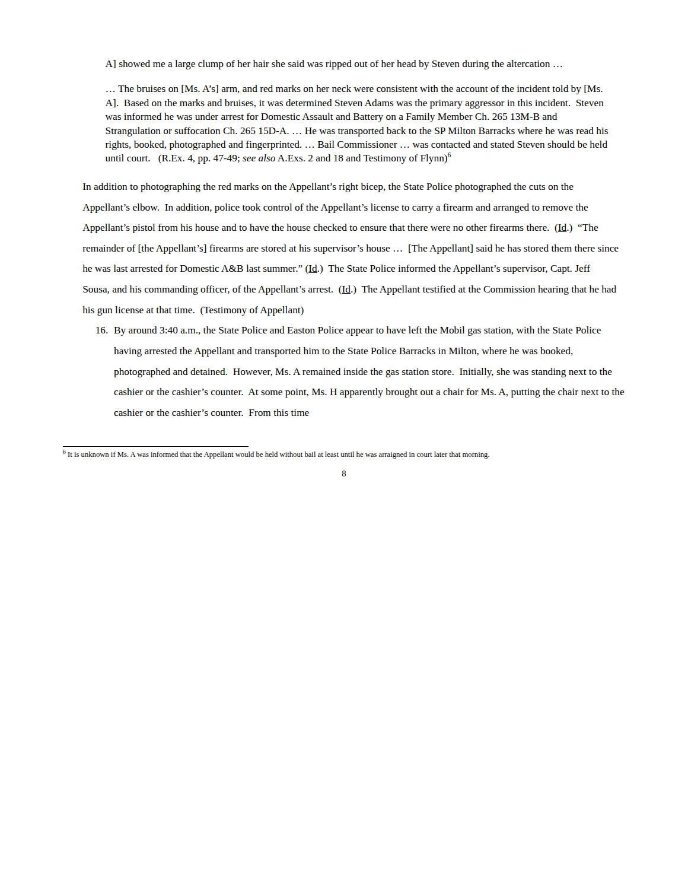A] showed me a large clump of her hair she said was ripped out of her head by Steven during the altercation …
… The bruises on [Ms. A’s] arm, and red marks on her neck were consistent with the account of the incident told by [Ms. A]. Based on the marks and bruises, it was determined Steven Adams was the primary aggressor in this incident. Steven was informed he was under arrest for Domestic Assault and Battery on a Family Member Ch. 265 13M-B and Strangulation or suffocation Ch. 265 15D-A. … He was transported back to the SP Milton Barracks where he was read his rights, booked, photographed and fingerprinted. … Bail Commissioner … was contacted and stated Steven should be held until court. (R.Ex. 4, pp. 47-49; see also A.Exs. 2 and 18 and Testimony of Flynn)6
In addition to photographing the red marks on the Appellant’s right bicep, the State Police photographed the cuts on the Appellant’s elbow. In addition, police took control of the Appellant’s license to carry a firearm and arranged to remove the Appellant’s pistol from his house and to have the house checked to ensure that there were no other firearms there. (Id.) “The remainder of [the Appellant’s] firearms are stored at his supervisor’s house … [The Appellant] said he has stored them there since he was last arrested for Domestic A&B last summer.” (Id.) The State Police informed the Appellant’s supervisor, Capt. Jeff Sousa, and his commanding officer, of the Appellant’s arrest. (Id.) The Appellant testified at the Commission hearing that he had his gun license at that time. (Testimony of Appellant)
16. By around 3:40 a.m., the State Police and Easton Police appear to have left the Mobil gas station, with the State Police having arrested the Appellant and transported him to the State Police Barracks in Milton, where he was booked, photographed and detained. However, Ms. A remained inside the gas station store. Initially, she was standing next to the cashier or the cashier’s counter. At some point, Ms. H apparently brought out a chair for Ms. A, putting the chair next to the cashier or the cashier’s counter. From this time
6 It is unknown if Ms. A was informed that the Appellant would be held without bail at least until he was arraigned in court later that morning.
8